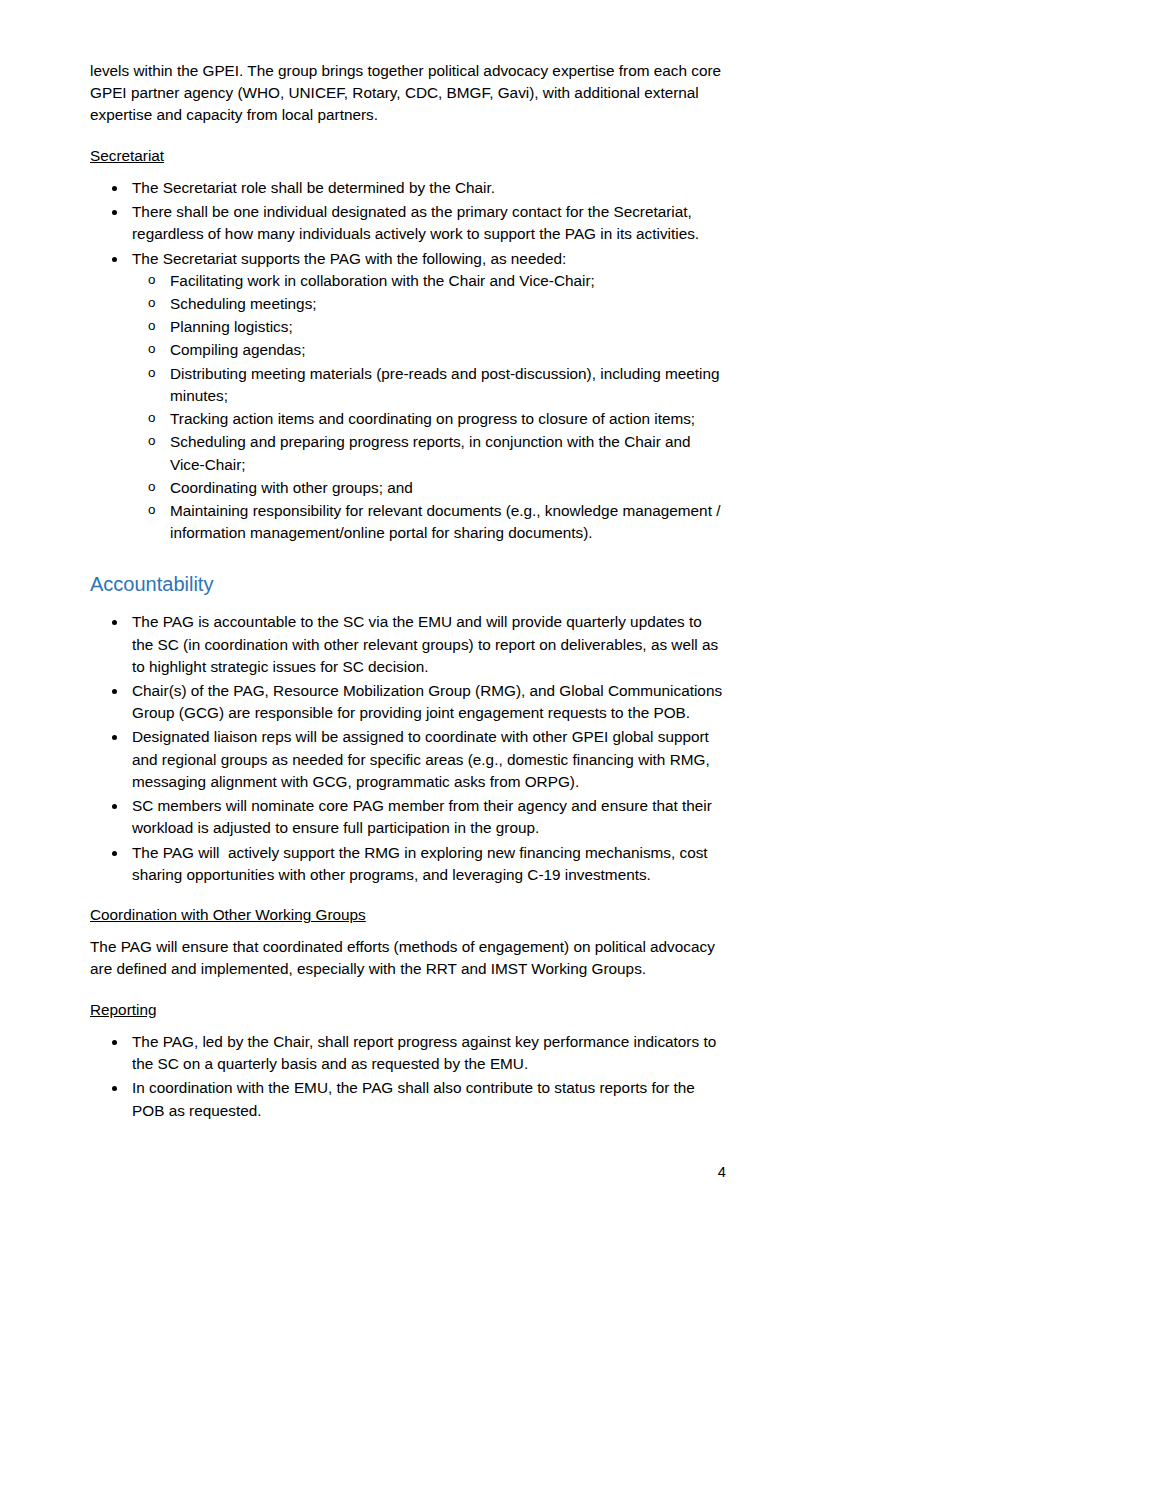levels within the GPEI. The group brings together political advocacy expertise from each core GPEI partner agency (WHO, UNICEF, Rotary, CDC, BMGF, Gavi), with additional external expertise and capacity from local partners.
Secretariat
The Secretariat role shall be determined by the Chair.
There shall be one individual designated as the primary contact for the Secretariat, regardless of how many individuals actively work to support the PAG in its activities.
The Secretariat supports the PAG with the following, as needed:
Facilitating work in collaboration with the Chair and Vice-Chair;
Scheduling meetings;
Planning logistics;
Compiling agendas;
Distributing meeting materials (pre-reads and post-discussion), including meeting minutes;
Tracking action items and coordinating on progress to closure of action items;
Scheduling and preparing progress reports, in conjunction with the Chair and Vice-Chair;
Coordinating with other groups; and
Maintaining responsibility for relevant documents (e.g., knowledge management / information management/online portal for sharing documents).
Accountability
The PAG is accountable to the SC via the EMU and will provide quarterly updates to the SC (in coordination with other relevant groups) to report on deliverables, as well as to highlight strategic issues for SC decision.
Chair(s) of the PAG, Resource Mobilization Group (RMG), and Global Communications Group (GCG) are responsible for providing joint engagement requests to the POB.
Designated liaison reps will be assigned to coordinate with other GPEI global support and regional groups as needed for specific areas (e.g., domestic financing with RMG, messaging alignment with GCG, programmatic asks from ORPG).
SC members will nominate core PAG member from their agency and ensure that their workload is adjusted to ensure full participation in the group.
The PAG will actively support the RMG in exploring new financing mechanisms, cost sharing opportunities with other programs, and leveraging C-19 investments.
Coordination with Other Working Groups
The PAG will ensure that coordinated efforts (methods of engagement) on political advocacy are defined and implemented, especially with the RRT and IMST Working Groups.
Reporting
The PAG, led by the Chair, shall report progress against key performance indicators to the SC on a quarterly basis and as requested by the EMU.
In coordination with the EMU, the PAG shall also contribute to status reports for the POB as requested.
4